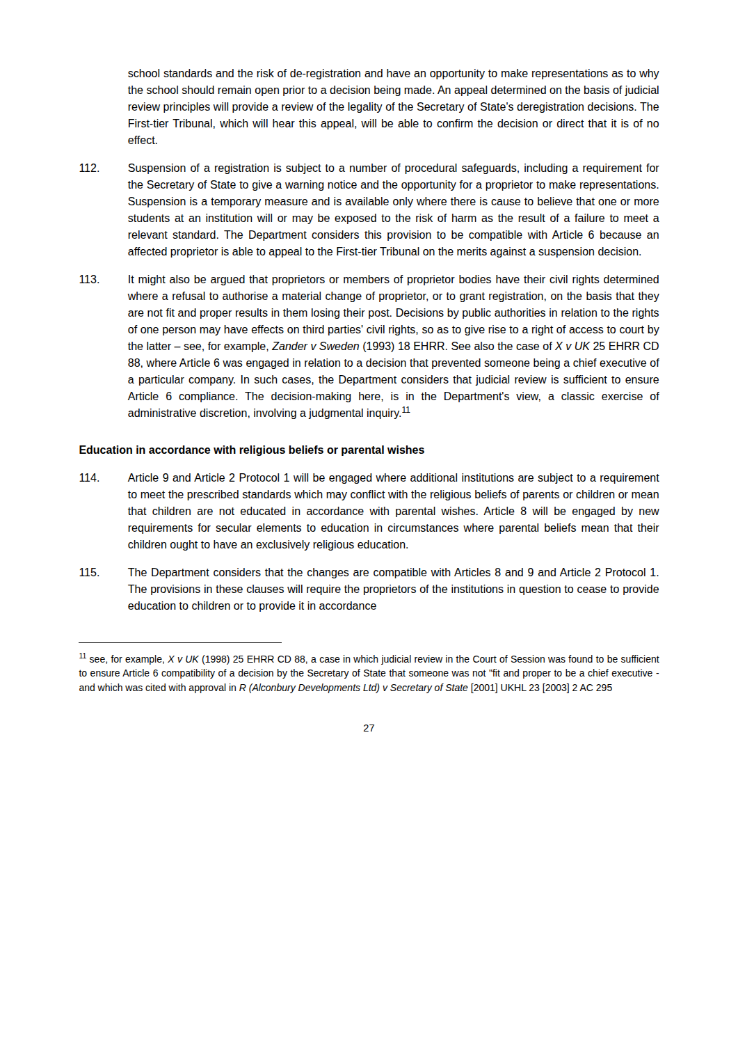school standards and the risk of de-registration and have an opportunity to make representations as to why the school should remain open prior to a decision being made. An appeal determined on the basis of judicial review principles will provide a review of the legality of the Secretary of State's deregistration decisions. The First-tier Tribunal, which will hear this appeal, will be able to confirm the decision or direct that it is of no effect.
112.
Suspension of a registration is subject to a number of procedural safeguards, including a requirement for the Secretary of State to give a warning notice and the opportunity for a proprietor to make representations. Suspension is a temporary measure and is available only where there is cause to believe that one or more students at an institution will or may be exposed to the risk of harm as the result of a failure to meet a relevant standard. The Department considers this provision to be compatible with Article 6 because an affected proprietor is able to appeal to the First-tier Tribunal on the merits against a suspension decision.
113.
It might also be argued that proprietors or members of proprietor bodies have their civil rights determined where a refusal to authorise a material change of proprietor, or to grant registration, on the basis that they are not fit and proper results in them losing their post. Decisions by public authorities in relation to the rights of one person may have effects on third parties' civil rights, so as to give rise to a right of access to court by the latter – see, for example, Zander v Sweden (1993) 18 EHRR. See also the case of X v UK 25 EHRR CD 88, where Article 6 was engaged in relation to a decision that prevented someone being a chief executive of a particular company. In such cases, the Department considers that judicial review is sufficient to ensure Article 6 compliance. The decision-making here, is in the Department's view, a classic exercise of administrative discretion, involving a judgmental inquiry.11
Education in accordance with religious beliefs or parental wishes
114.
Article 9 and Article 2 Protocol 1 will be engaged where additional institutions are subject to a requirement to meet the prescribed standards which may conflict with the religious beliefs of parents or children or mean that children are not educated in accordance with parental wishes. Article 8 will be engaged by new requirements for secular elements to education in circumstances where parental beliefs mean that their children ought to have an exclusively religious education.
115.
The Department considers that the changes are compatible with Articles 8 and 9 and Article 2 Protocol 1. The provisions in these clauses will require the proprietors of the institutions in question to cease to provide education to children or to provide it in accordance
11 see, for example, X v UK (1998) 25 EHRR CD 88, a case in which judicial review in the Court of Session was found to be sufficient to ensure Article 6 compatibility of a decision by the Secretary of State that someone was not "fit and proper to be a chief executive - and which was cited with approval in R (Alconbury Developments Ltd) v Secretary of State [2001] UKHL 23 [2003] 2 AC 295
27